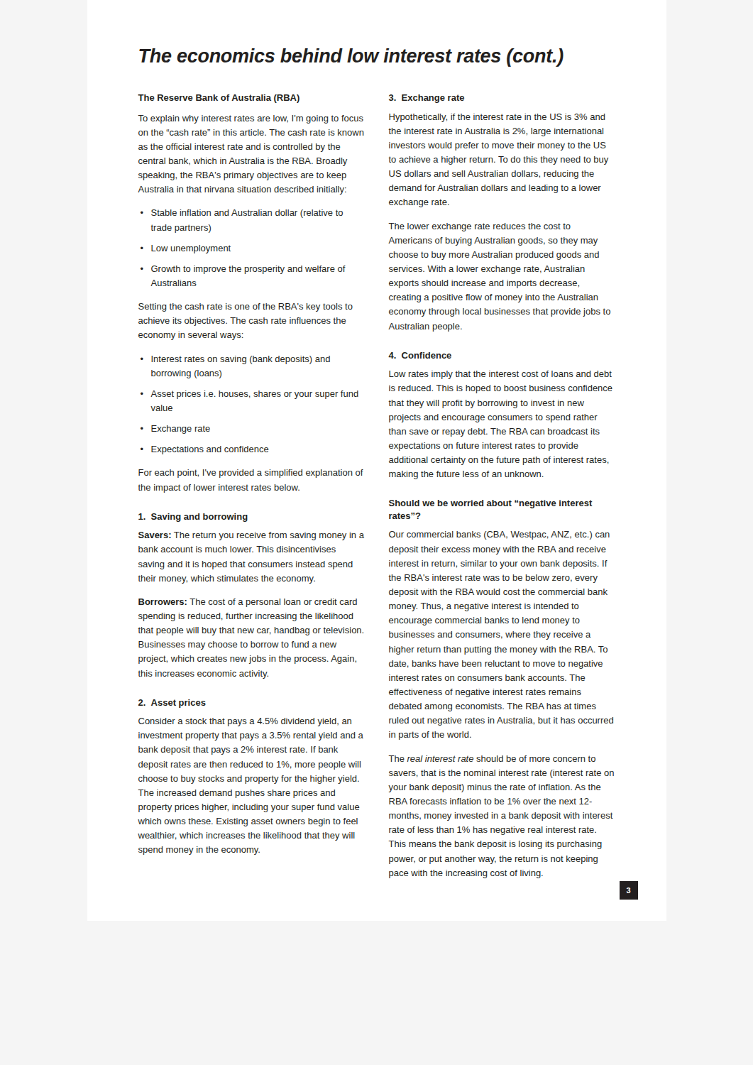The economics behind low interest rates (cont.)
The Reserve Bank of Australia (RBA)
To explain why interest rates are low, I'm going to focus on the “cash rate” in this article. The cash rate is known as the official interest rate and is controlled by the central bank, which in Australia is the RBA. Broadly speaking, the RBA's primary objectives are to keep Australia in that nirvana situation described initially:
Stable inflation and Australian dollar (relative to trade partners)
Low unemployment
Growth to improve the prosperity and welfare of Australians
Setting the cash rate is one of the RBA's key tools to achieve its objectives. The cash rate influences the economy in several ways:
Interest rates on saving (bank deposits) and borrowing (loans)
Asset prices i.e. houses, shares or your super fund value
Exchange rate
Expectations and confidence
For each point, I've provided a simplified explanation of the impact of lower interest rates below.
1. Saving and borrowing
Savers: The return you receive from saving money in a bank account is much lower. This disincentivises saving and it is hoped that consumers instead spend their money, which stimulates the economy.
Borrowers: The cost of a personal loan or credit card spending is reduced, further increasing the likelihood that people will buy that new car, handbag or television. Businesses may choose to borrow to fund a new project, which creates new jobs in the process. Again, this increases economic activity.
2. Asset prices
Consider a stock that pays a 4.5% dividend yield, an investment property that pays a 3.5% rental yield and a bank deposit that pays a 2% interest rate. If bank deposit rates are then reduced to 1%, more people will choose to buy stocks and property for the higher yield. The increased demand pushes share prices and property prices higher, including your super fund value which owns these. Existing asset owners begin to feel wealthier, which increases the likelihood that they will spend money in the economy.
3. Exchange rate
Hypothetically, if the interest rate in the US is 3% and the interest rate in Australia is 2%, large international investors would prefer to move their money to the US to achieve a higher return. To do this they need to buy US dollars and sell Australian dollars, reducing the demand for Australian dollars and leading to a lower exchange rate.
The lower exchange rate reduces the cost to Americans of buying Australian goods, so they may choose to buy more Australian produced goods and services. With a lower exchange rate, Australian exports should increase and imports decrease, creating a positive flow of money into the Australian economy through local businesses that provide jobs to Australian people.
4. Confidence
Low rates imply that the interest cost of loans and debt is reduced. This is hoped to boost business confidence that they will profit by borrowing to invest in new projects and encourage consumers to spend rather than save or repay debt. The RBA can broadcast its expectations on future interest rates to provide additional certainty on the future path of interest rates, making the future less of an unknown.
Should we be worried about “negative interest rates”?
Our commercial banks (CBA, Westpac, ANZ, etc.) can deposit their excess money with the RBA and receive interest in return, similar to your own bank deposits. If the RBA's interest rate was to be below zero, every deposit with the RBA would cost the commercial bank money. Thus, a negative interest is intended to encourage commercial banks to lend money to businesses and consumers, where they receive a higher return than putting the money with the RBA. To date, banks have been reluctant to move to negative interest rates on consumers bank accounts. The effectiveness of negative interest rates remains debated among economists. The RBA has at times ruled out negative rates in Australia, but it has occurred in parts of the world.
The real interest rate should be of more concern to savers, that is the nominal interest rate (interest rate on your bank deposit) minus the rate of inflation. As the RBA forecasts inflation to be 1% over the next 12-months, money invested in a bank deposit with interest rate of less than 1% has negative real interest rate. This means the bank deposit is losing its purchasing power, or put another way, the return is not keeping pace with the increasing cost of living.
3